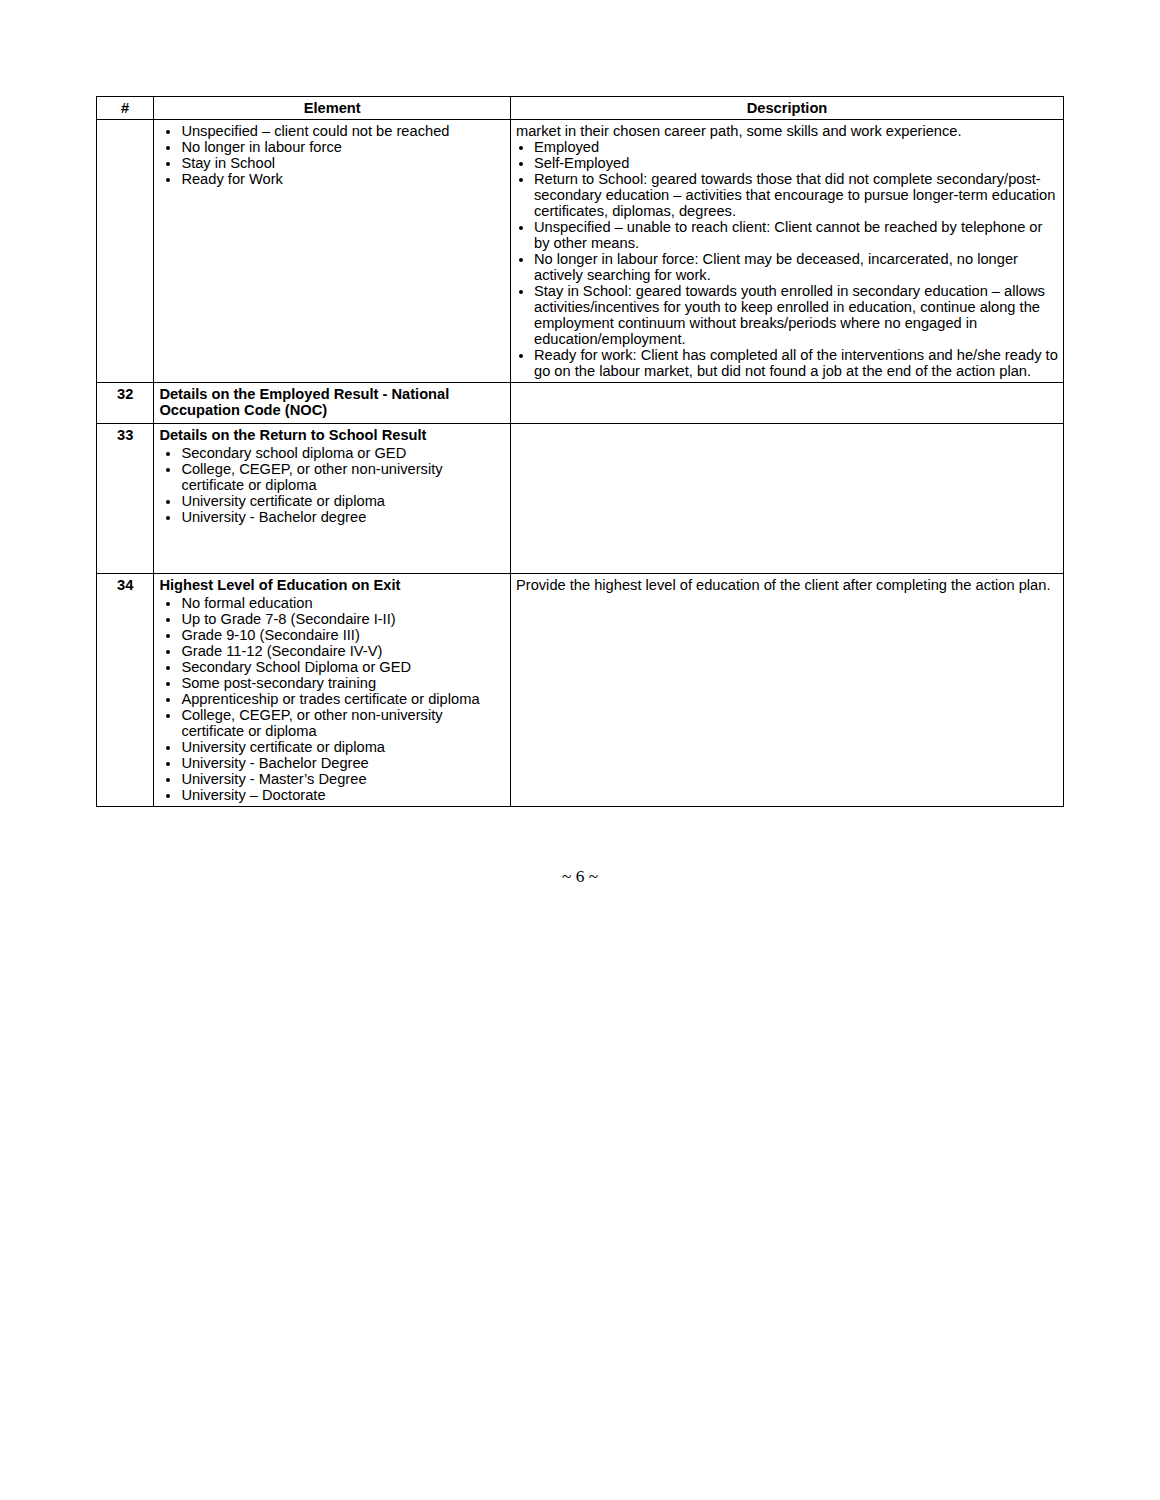| # | Element | Description |
| --- | --- | --- |
| | Unspecified – client could not be reached No longer in labour force Stay in School Ready for Work | market in their chosen career path, some skills and work experience. Employed Self-Employed Return to School: geared towards those that did not complete secondary/post-secondary education – activities that encourage to pursue longer-term education certificates, diplomas, degrees. Unspecified – unable to reach client: Client cannot be reached by telephone or by other means. No longer in labour force: Client may be deceased, incarcerated, no longer actively searching for work. Stay in School: geared towards youth enrolled in secondary education – allows activities/incentives for youth to keep enrolled in education, continue along the employment continuum without breaks/periods where no engaged in education/employment. Ready for work: Client has completed all of the interventions and he/she ready to go on the labour market, but did not found a job at the end of the action plan. |
| 32 | Details on the Employed Result - National Occupation Code (NOC) | |
| 33 | Details on the Return to School Result Secondary school diploma or GED College, CEGEP, or other non-university certificate or diploma University certificate or diploma University - Bachelor degree | |
| 34 | Highest Level of Education on Exit No formal education Up to Grade 7-8 (Secondaire I-II) Grade 9-10 (Secondaire III) Grade 11-12 (Secondaire IV-V) Secondary School Diploma or GED Some post-secondary training Apprenticeship or trades certificate or diploma College, CEGEP, or other non-university certificate or diploma University certificate or diploma University - Bachelor Degree University - Master’s Degree University – Doctorate | Provide the highest level of education of the client after completing the action plan. |
~ 6 ~